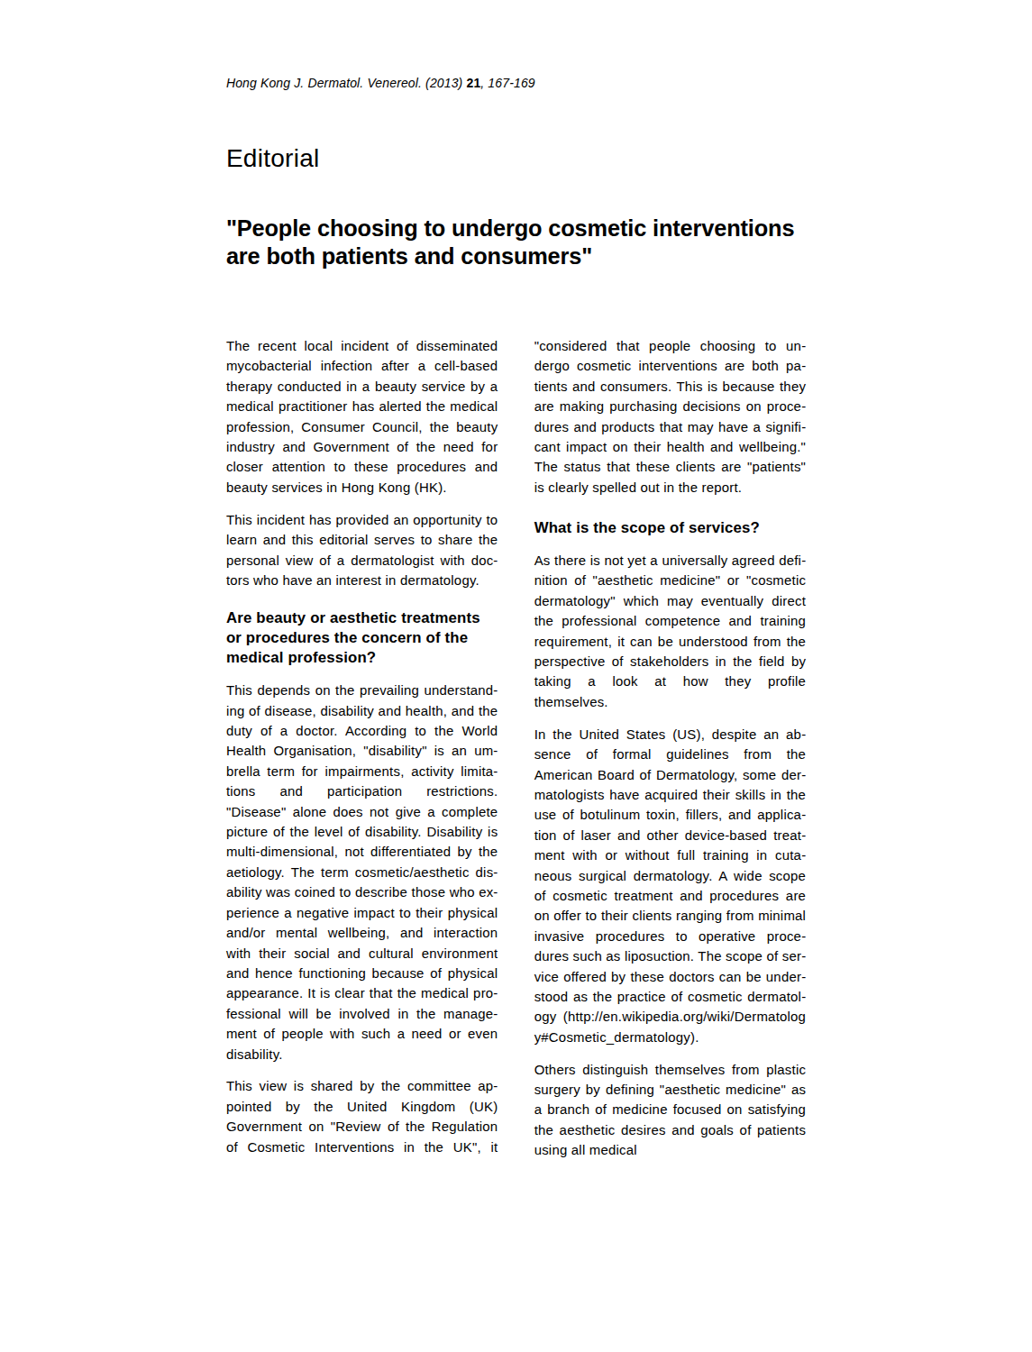Hong Kong J. Dermatol. Venereol. (2013) 21, 167-169
Editorial
"People choosing to undergo cosmetic interventions are both patients and consumers"
The recent local incident of disseminated mycobacterial infection after a cell-based therapy conducted in a beauty service by a medical practitioner has alerted the medical profession, Consumer Council, the beauty industry and Government of the need for closer attention to these procedures and beauty services in Hong Kong (HK).
This incident has provided an opportunity to learn and this editorial serves to share the personal view of a dermatologist with doctors who have an interest in dermatology.
Are beauty or aesthetic treatments or procedures the concern of the medical profession?
This depends on the prevailing understanding of disease, disability and health, and the duty of a doctor. According to the World Health Organisation, "disability" is an umbrella term for impairments, activity limitations and participation restrictions. "Disease" alone does not give a complete picture of the level of disability. Disability is multi-dimensional, not differentiated by the aetiology. The term cosmetic/aesthetic disability was coined to describe those who experience a negative impact to their physical and/or mental wellbeing, and interaction with their social and cultural environment and hence functioning because of physical appearance. It is clear that the medical professional will be involved in the management of people with such a need or even disability.
This view is shared by the committee appointed by the United Kingdom (UK) Government on "Review of the Regulation of Cosmetic Interventions in the UK", it "considered that people choosing to undergo cosmetic interventions are both patients and consumers. This is because they are making purchasing decisions on procedures and products that may have a significant impact on their health and wellbeing." The status that these clients are "patients" is clearly spelled out in the report.
What is the scope of services?
As there is not yet a universally agreed definition of "aesthetic medicine" or "cosmetic dermatology" which may eventually direct the professional competence and training requirement, it can be understood from the perspective of stakeholders in the field by taking a look at how they profile themselves.
In the United States (US), despite an absence of formal guidelines from the American Board of Dermatology, some dermatologists have acquired their skills in the use of botulinum toxin, fillers, and application of laser and other device-based treatment with or without full training in cutaneous surgical dermatology. A wide scope of cosmetic treatment and procedures are on offer to their clients ranging from minimal invasive procedures to operative procedures such as liposuction. The scope of service offered by these doctors can be understood as the practice of cosmetic dermatology (http://en.wikipedia.org/wiki/Dermatology#Cosmetic_dermatology).
Others distinguish themselves from plastic surgery by defining "aesthetic medicine" as a branch of medicine focused on satisfying the aesthetic desires and goals of patients using all medical